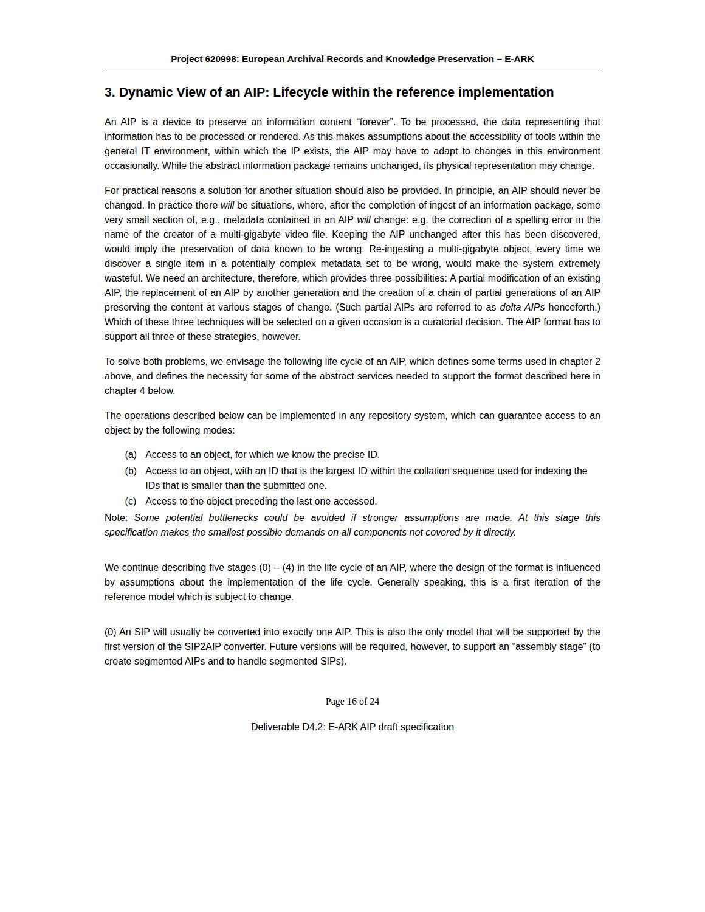Project 620998: European Archival Records and Knowledge Preservation – E-ARK
3. Dynamic View of an AIP: Lifecycle within the reference implementation
An AIP is a device to preserve an information content “forever”. To be processed, the data representing that information has to be processed or rendered. As this makes assumptions about the accessibility of tools within the general IT environment, within which the IP exists, the AIP may have to adapt to changes in this environment occasionally. While the abstract information package remains unchanged, its physical representation may change.
For practical reasons a solution for another situation should also be provided. In principle, an AIP should never be changed. In practice there will be situations, where, after the completion of ingest of an information package, some very small section of, e.g., metadata contained in an AIP will change: e.g. the correction of a spelling error in the name of the creator of a multi-gigabyte video file. Keeping the AIP unchanged after this has been discovered, would imply the preservation of data known to be wrong. Re-ingesting a multi-gigabyte object, every time we discover a single item in a potentially complex metadata set to be wrong, would make the system extremely wasteful. We need an architecture, therefore, which provides three possibilities: A partial modification of an existing AIP, the replacement of an AIP by another generation and the creation of a chain of partial generations of an AIP preserving the content at various stages of change. (Such partial AIPs are referred to as delta AIPs henceforth.) Which of these three techniques will be selected on a given occasion is a curatorial decision. The AIP format has to support all three of these strategies, however.
To solve both problems, we envisage the following life cycle of an AIP, which defines some terms used in chapter 2 above, and defines the necessity for some of the abstract services needed to support the format described here in chapter 4 below.
The operations described below can be implemented in any repository system, which can guarantee access to an object by the following modes:
(a) Access to an object, for which we know the precise ID.
(b) Access to an object, with an ID that is the largest ID within the collation sequence used for indexing the IDs that is smaller than the submitted one.
(c) Access to the object preceding the last one accessed.
Note: Some potential bottlenecks could be avoided if stronger assumptions are made. At this stage this specification makes the smallest possible demands on all components not covered by it directly.
We continue describing five stages (0) – (4) in the life cycle of an AIP, where the design of the format is influenced by assumptions about the implementation of the life cycle. Generally speaking, this is a first iteration of the reference model which is subject to change.
(0) An SIP will usually be converted into exactly one AIP. This is also the only model that will be supported by the first version of the SIP2AIP converter. Future versions will be required, however, to support an “assembly stage” (to create segmented AIPs and to handle segmented SIPs).
Page 16 of 24
Deliverable D4.2: E-ARK AIP draft specification